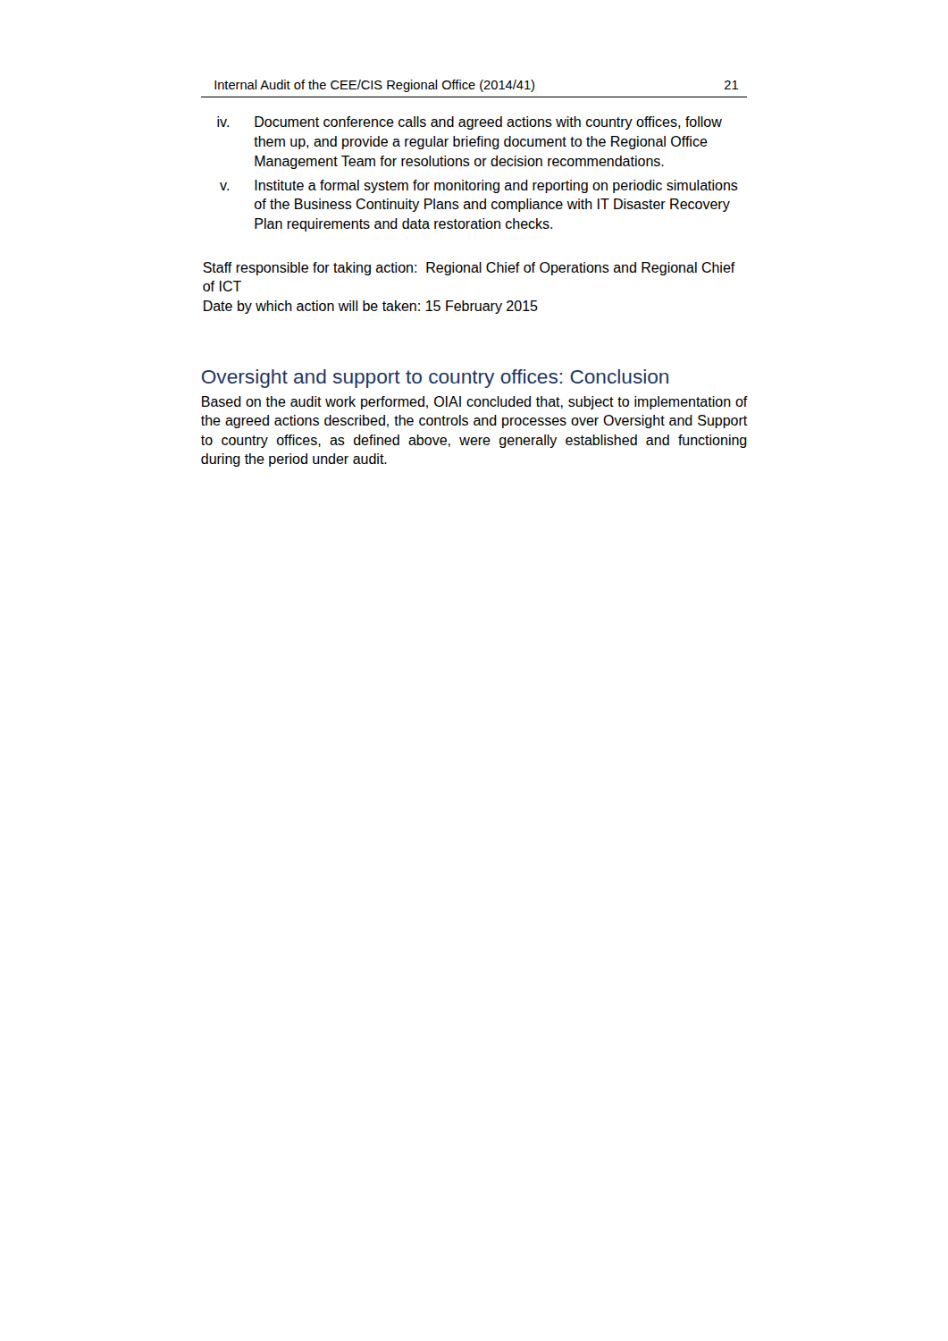Internal Audit of the CEE/CIS Regional Office (2014/41) 21
iv. Document conference calls and agreed actions with country offices, follow them up, and provide a regular briefing document to the Regional Office Management Team for resolutions or decision recommendations.
v. Institute a formal system for monitoring and reporting on periodic simulations of the Business Continuity Plans and compliance with IT Disaster Recovery Plan requirements and data restoration checks.
Staff responsible for taking action: Regional Chief of Operations and Regional Chief of ICT
Date by which action will be taken: 15 February 2015
Oversight and support to country offices: Conclusion
Based on the audit work performed, OIAI concluded that, subject to implementation of the agreed actions described, the controls and processes over Oversight and Support to country offices, as defined above, were generally established and functioning during the period under audit.